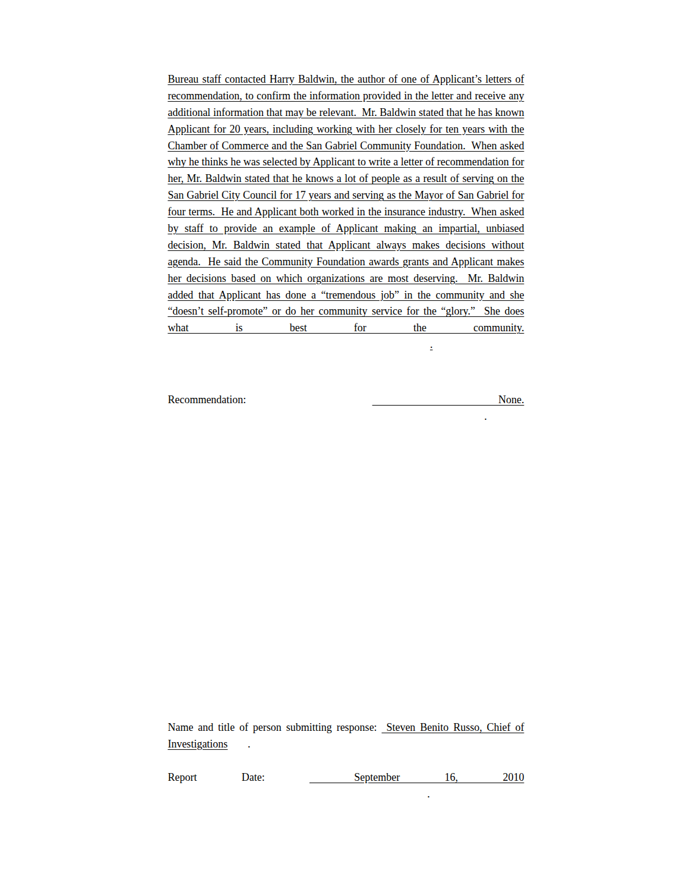Bureau staff contacted Harry Baldwin, the author of one of Applicant’s letters of recommendation, to confirm the information provided in the letter and receive any additional information that may be relevant. Mr. Baldwin stated that he has known Applicant for 20 years, including working with her closely for ten years with the Chamber of Commerce and the San Gabriel Community Foundation. When asked why he thinks he was selected by Applicant to write a letter of recommendation for her, Mr. Baldwin stated that he knows a lot of people as a result of serving on the San Gabriel City Council for 17 years and serving as the Mayor of San Gabriel for four terms. He and Applicant both worked in the insurance industry. When asked by staff to provide an example of Applicant making an impartial, unbiased decision, Mr. Baldwin stated that Applicant always makes decisions without agenda. He said the Community Foundation awards grants and Applicant makes her decisions based on which organizations are most deserving. Mr. Baldwin added that Applicant has done a “tremendous job” in the community and she “doesn’t self-promote” or do her community service for the “glory.” She does what is best for the community. .
Recommendation: None. .
Name and title of person submitting response: Steven Benito Russo, Chief of Investigations .
Report Date: September 16, 2010 .